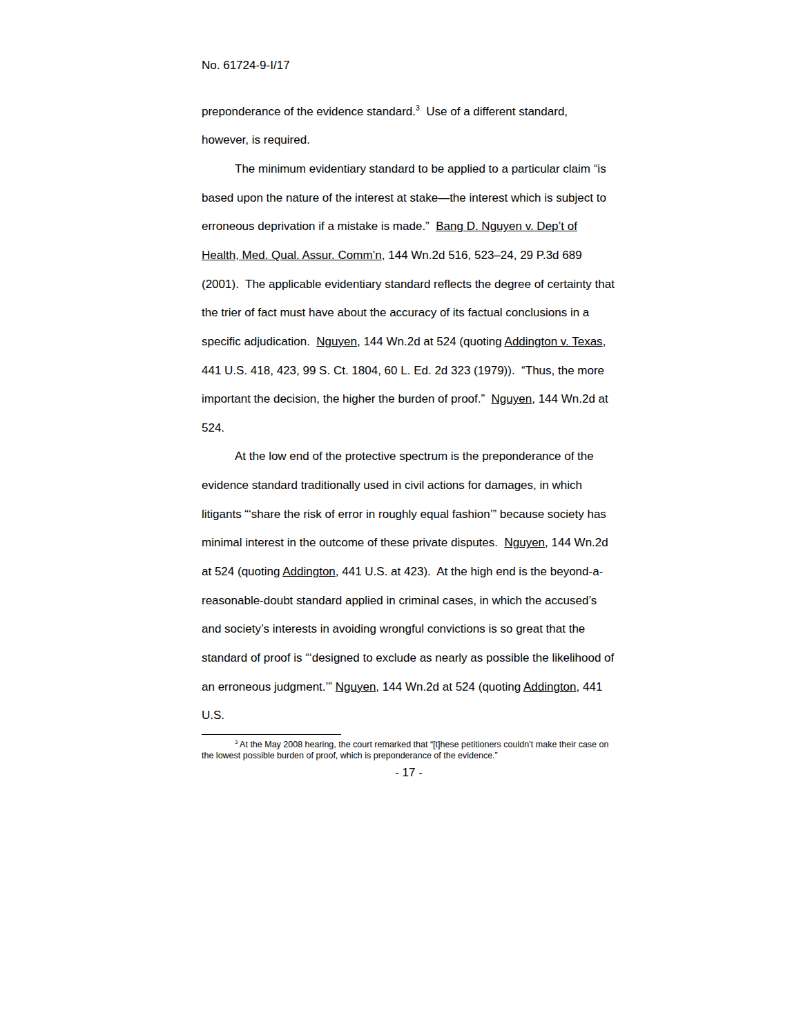No. 61724-9-I/17
preponderance of the evidence standard.3 Use of a different standard, however, is required.
The minimum evidentiary standard to be applied to a particular claim “is based upon the nature of the interest at stake—the interest which is subject to erroneous deprivation if a mistake is made.” Bang D. Nguyen v. Dep’t of Health, Med. Qual. Assur. Comm’n, 144 Wn.2d 516, 523–24, 29 P.3d 689 (2001). The applicable evidentiary standard reflects the degree of certainty that the trier of fact must have about the accuracy of its factual conclusions in a specific adjudication. Nguyen, 144 Wn.2d at 524 (quoting Addington v. Texas, 441 U.S. 418, 423, 99 S. Ct. 1804, 60 L. Ed. 2d 323 (1979)). “Thus, the more important the decision, the higher the burden of proof.” Nguyen, 144 Wn.2d at 524.
At the low end of the protective spectrum is the preponderance of the evidence standard traditionally used in civil actions for damages, in which litigants “‘share the risk of error in roughly equal fashion’” because society has minimal interest in the outcome of these private disputes. Nguyen, 144 Wn.2d at 524 (quoting Addington, 441 U.S. at 423). At the high end is the beyond-a-reasonable-doubt standard applied in criminal cases, in which the accused’s and society’s interests in avoiding wrongful convictions is so great that the standard of proof is “‘designed to exclude as nearly as possible the likelihood of an erroneous judgment.’” Nguyen, 144 Wn.2d at 524 (quoting Addington, 441 U.S.
3 At the May 2008 hearing, the court remarked that “[t]hese petitioners couldn’t make their case on the lowest possible burden of proof, which is preponderance of the evidence.”
- 17 -